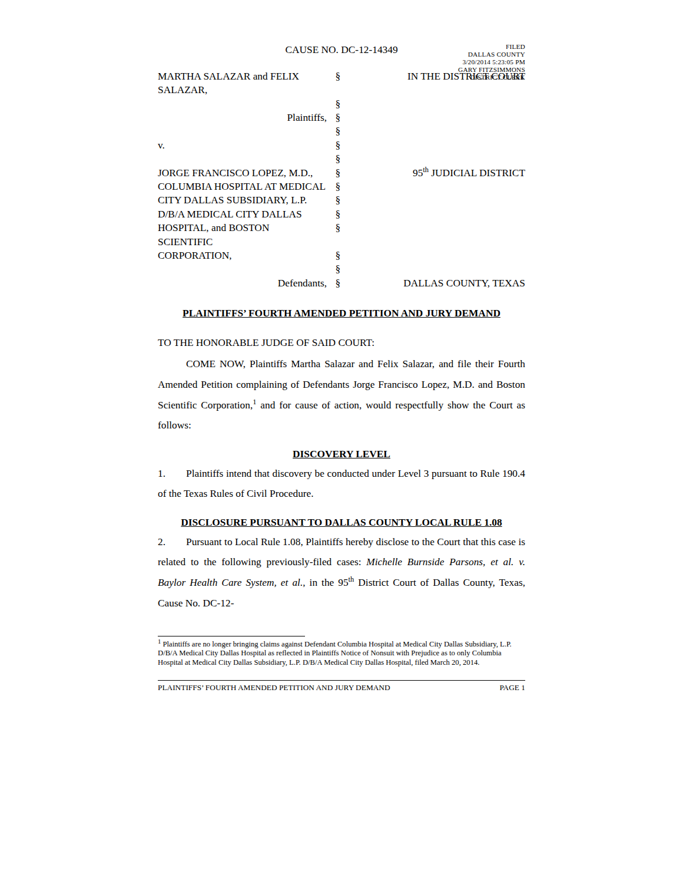FILED
DALLAS COUNTY
3/20/2014 5:23:05 PM
GARY FITZSIMMONS
DISTRICT CLERK
CAUSE NO. DC-12-14349
| MARTHA SALAZAR and FELIX SALAZAR, | § | IN THE DISTRICT COURT |
| | § | |
| Plaintiffs, | § | |
| | § | |
| v. | § | |
| | § | |
| JORGE FRANCISCO LOPEZ, M.D., | § | 95 th JUDICIAL DISTRICT |
| COLUMBIA HOSPITAL AT MEDICAL | § | |
| CITY DALLAS SUBSIDIARY, L.P. | § | |
| D/B/A MEDICAL CITY DALLAS | § | |
| HOSPITAL, and BOSTON SCIENTIFIC | § | |
| CORPORATION, | § | |
| | § | |
| Defendants, | § | DALLAS COUNTY, TEXAS |
PLAINTIFFS’ FOURTH AMENDED PETITION AND JURY DEMAND
TO THE HONORABLE JUDGE OF SAID COURT:
COME NOW, Plaintiffs Martha Salazar and Felix Salazar, and file their Fourth Amended Petition complaining of Defendants Jorge Francisco Lopez, M.D. and Boston Scientific Corporation,1 and for cause of action, would respectfully show the Court as follows:
DISCOVERY LEVEL
1. Plaintiffs intend that discovery be conducted under Level 3 pursuant to Rule 190.4 of the Texas Rules of Civil Procedure.
DISCLOSURE PURSUANT TO DALLAS COUNTY LOCAL RULE 1.08
2. Pursuant to Local Rule 1.08, Plaintiffs hereby disclose to the Court that this case is related to the following previously-filed cases: Michelle Burnside Parsons, et al. v. Baylor Health Care System, et al., in the 95th District Court of Dallas County, Texas, Cause No. DC-12-
1 Plaintiffs are no longer bringing claims against Defendant Columbia Hospital at Medical City Dallas Subsidiary, L.P. D/B/A Medical City Dallas Hospital as reflected in Plaintiffs Notice of Nonsuit with Prejudice as to only Columbia Hospital at Medical City Dallas Subsidiary, L.P. D/B/A Medical City Dallas Hospital, filed March 20, 2014.
PLAINTIFFS’ FOURTH AMENDED PETITION AND JURY DEMAND
PAGE 1